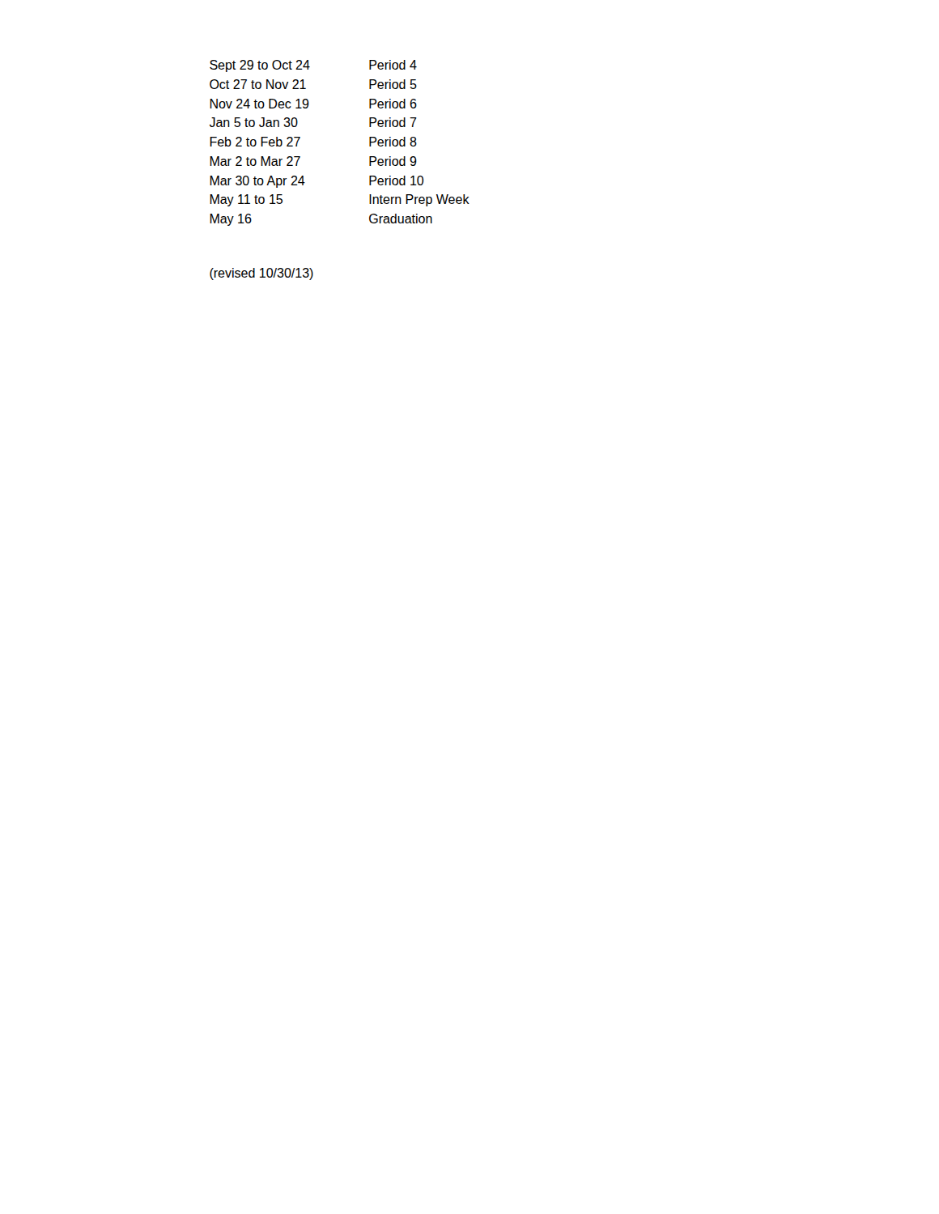| Sept 29 to Oct 24 | Period 4 |
| Oct 27 to Nov 21 | Period 5 |
| Nov 24 to Dec 19 | Period 6 |
| Jan 5 to Jan 30 | Period 7 |
| Feb 2 to Feb 27 | Period 8 |
| Mar 2 to Mar 27 | Period 9 |
| Mar 30 to Apr 24 | Period 10 |
| May 11 to 15 | Intern Prep Week |
| May 16 | Graduation |
(revised 10/30/13)